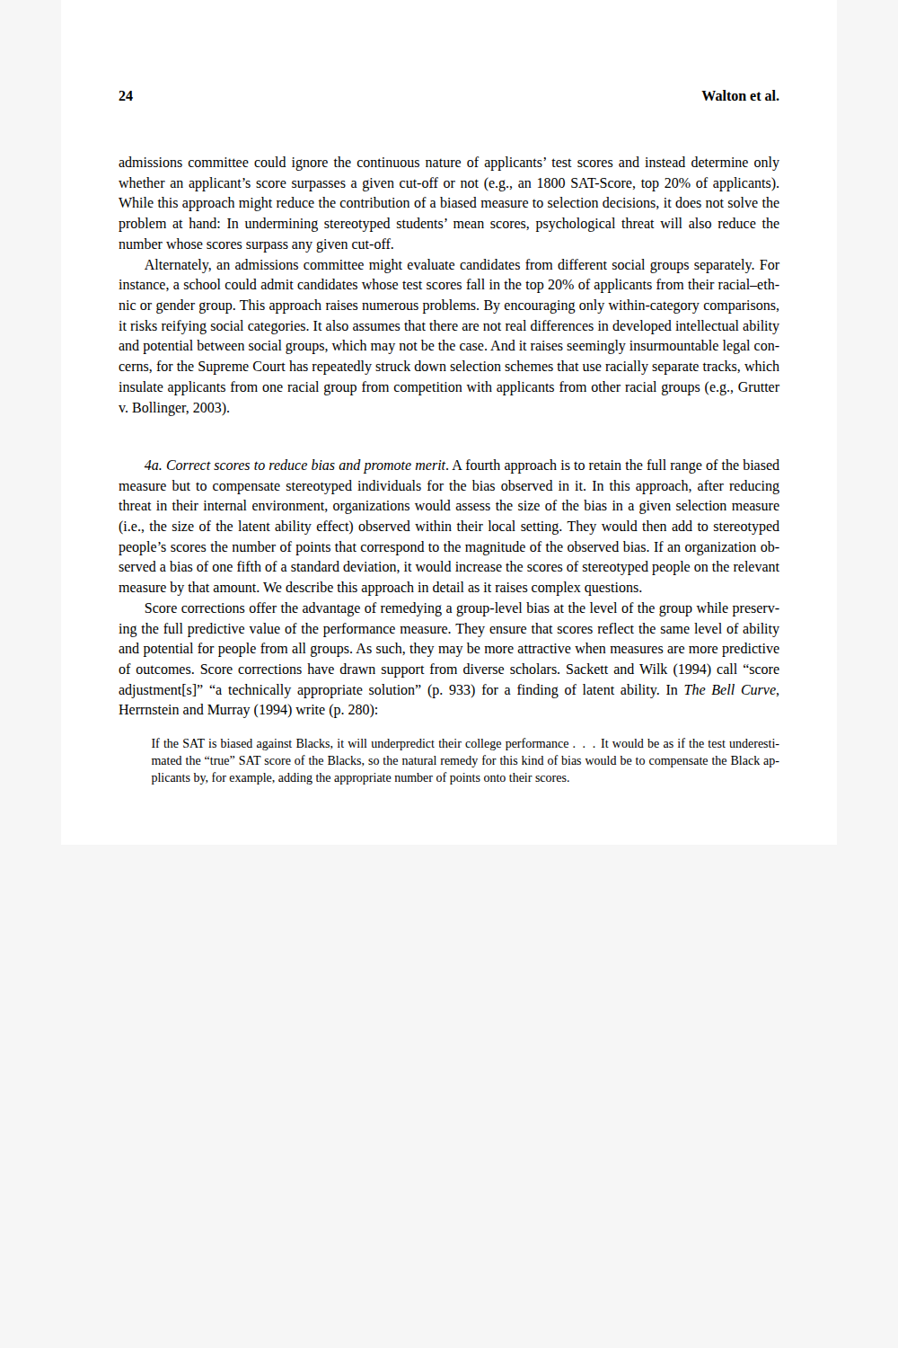24 Walton et al.
admissions committee could ignore the continuous nature of applicants’ test scores and instead determine only whether an applicant’s score surpasses a given cut-off or not (e.g., an 1800 SAT-Score, top 20% of applicants). While this approach might reduce the contribution of a biased measure to selection decisions, it does not solve the problem at hand: In undermining stereotyped students’ mean scores, psychological threat will also reduce the number whose scores surpass any given cut-off.
Alternately, an admissions committee might evaluate candidates from different social groups separately. For instance, a school could admit candidates whose test scores fall in the top 20% of applicants from their racial–ethnic or gender group. This approach raises numerous problems. By encouraging only within-category comparisons, it risks reifying social categories. It also assumes that there are not real differences in developed intellectual ability and potential between social groups, which may not be the case. And it raises seemingly insurmountable legal concerns, for the Supreme Court has repeatedly struck down selection schemes that use racially separate tracks, which insulate applicants from one racial group from competition with applicants from other racial groups (e.g., Grutter v. Bollinger, 2003).
4a. Correct scores to reduce bias and promote merit. A fourth approach is to retain the full range of the biased measure but to compensate stereotyped individuals for the bias observed in it. In this approach, after reducing threat in their internal environment, organizations would assess the size of the bias in a given selection measure (i.e., the size of the latent ability effect) observed within their local setting. They would then add to stereotyped people’s scores the number of points that correspond to the magnitude of the observed bias. If an organization observed a bias of one fifth of a standard deviation, it would increase the scores of stereotyped people on the relevant measure by that amount. We describe this approach in detail as it raises complex questions.
Score corrections offer the advantage of remedying a group-level bias at the level of the group while preserving the full predictive value of the performance measure. They ensure that scores reflect the same level of ability and potential for people from all groups. As such, they may be more attractive when measures are more predictive of outcomes. Score corrections have drawn support from diverse scholars. Sackett and Wilk (1994) call “score adjustment[s]” “a technically appropriate solution” (p. 933) for a finding of latent ability. In The Bell Curve, Herrnstein and Murray (1994) write (p. 280):
If the SAT is biased against Blacks, it will underpredict their college performance . . . It would be as if the test underestimated the “true” SAT score of the Blacks, so the natural remedy for this kind of bias would be to compensate the Black applicants by, for example, adding the appropriate number of points onto their scores.